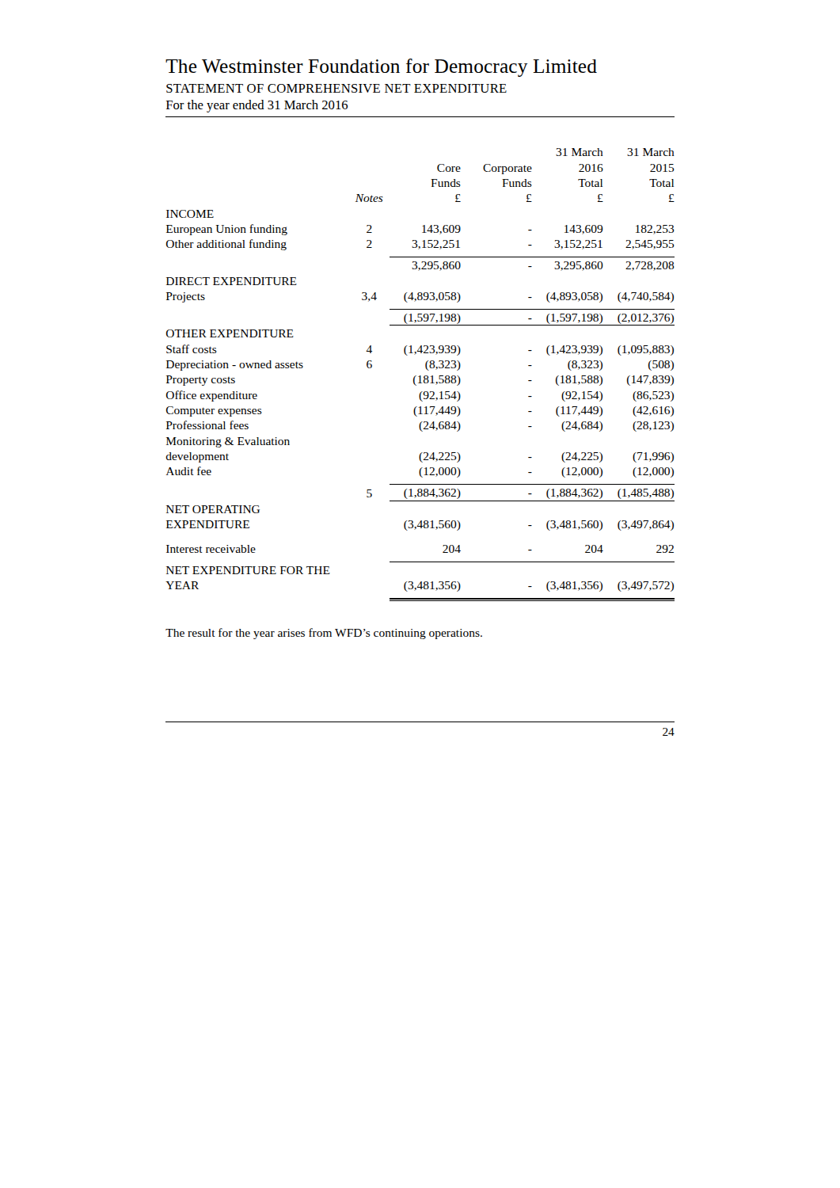The Westminster Foundation for Democracy Limited
STATEMENT OF COMPREHENSIVE NET EXPENDITURE
For the year ended 31 March 2016
| | | | | 31 March | 31 March |
| | | Core | Corporate | 2016 | 2015 |
| | | Funds | Funds | Total | Total |
| | Notes | £ | £ | £ | £ |
| INCOME | | | | | |
| European Union funding | 2 | 143,609 | - | 143,609 | 182,253 |
| Other additional funding | 2 | 3,152,251 | - | 3,152,251 | 2,545,955 |
| | | 3,295,860 | - | 3,295,860 | 2,728,208 |
| DIRECT EXPENDITURE | | | | | |
| Projects | 3,4 | (4,893,058) | - | (4,893,058) | (4,740,584) |
| | | (1,597,198) | - | (1,597,198) | (2,012,376) |
| OTHER EXPENDITURE | | | | | |
| Staff costs | 4 | (1,423,939) | - | (1,423,939) | (1,095,883) |
| Depreciation - owned assets | 6 | (8,323) | - | (8,323) | (508) |
| Property costs | | (181,588) | - | (181,588) | (147,839) |
| Office expenditure | | (92,154) | - | (92,154) | (86,523) |
| Computer expenses | | (117,449) | - | (117,449) | (42,616) |
| Professional fees | | (24,684) | - | (24,684) | (28,123) |
| Monitoring & Evaluation | | | | | |
| development | | (24,225) | - | (24,225) | (71,996) |
| Audit fee | | (12,000) | - | (12,000) | (12,000) |
| | 5 | (1,884,362) | - | (1,884,362) | (1,485,488) |
| NET OPERATING | | | | | |
| EXPENDITURE | | (3,481,560) | - | (3,481,560) | (3,497,864) |
| Interest receivable | | 204 | - | 204 | 292 |
| NET EXPENDITURE FOR THE | | | | | |
| YEAR | | (3,481,356) | - | (3,481,356) | (3,497,572) |
The result for the year arises from WFD’s continuing operations.
24